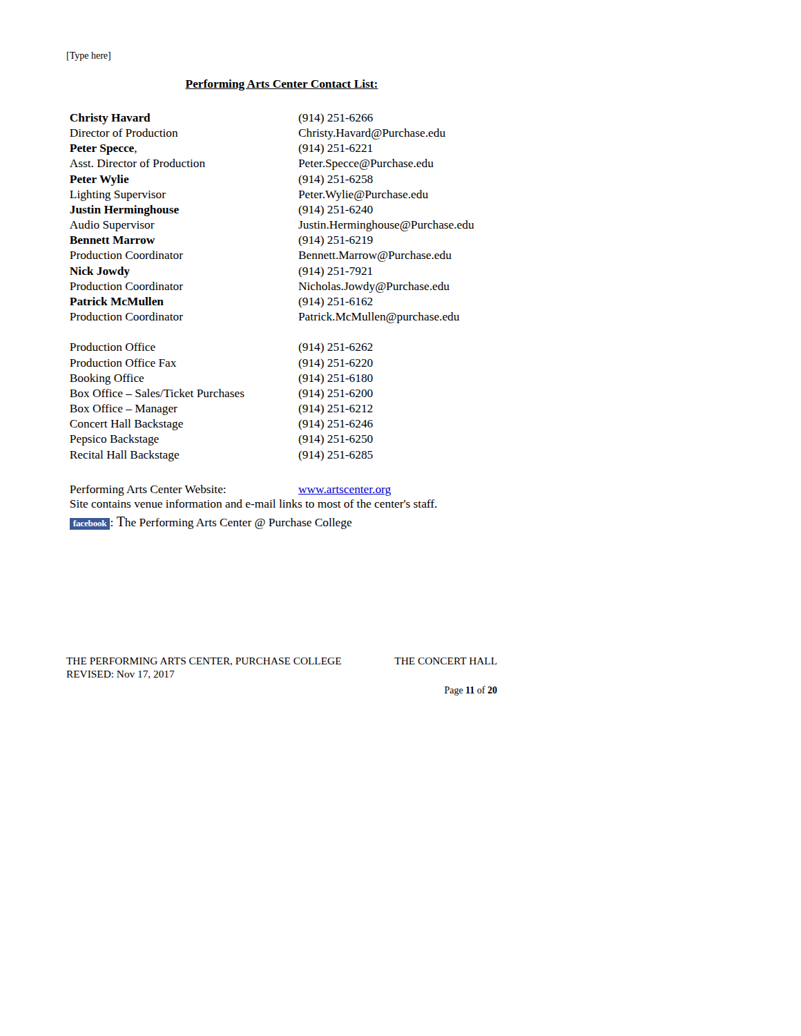[Type here]
Performing Arts Center Contact List:
| Christy Havard | (914) 251-6266 |
| Director of Production | Christy.Havard@Purchase.edu |
| Peter Specce , | (914) 251-6221 |
| Asst. Director of Production | Peter.Specce@Purchase.edu |
| Peter Wylie | (914) 251-6258 |
| Lighting Supervisor | Peter.Wylie@Purchase.edu |
| Justin Herminghouse | (914) 251-6240 |
| Audio Supervisor | Justin.Herminghouse@Purchase.edu |
| Bennett Marrow | (914) 251-6219 |
| Production Coordinator | Bennett.Marrow@Purchase.edu |
| Nick Jowdy | (914) 251-7921 |
| Production Coordinator | Nicholas.Jowdy@Purchase.edu |
| Patrick McMullen | (914) 251-6162 |
| Production Coordinator | Patrick.McMullen@purchase.edu |
| Production Office | (914) 251-6262 |
| Production Office Fax | (914) 251-6220 |
| Booking Office | (914) 251-6180 |
| Box Office – Sales/Ticket Purchases | (914) 251-6200 |
| Box Office – Manager | (914) 251-6212 |
| Concert Hall Backstage | (914) 251-6246 |
| Pepsico Backstage | (914) 251-6250 |
| Recital Hall Backstage | (914) 251-6285 |
Performing Arts Center Website: www.artscenter.org
Site contains venue information and e-mail links to most of the center's staff.
facebook: The Performing Arts Center @ Purchase College
THE PERFORMING ARTS CENTER, PURCHASE COLLEGE
REVISED: Nov 17, 2017
THE CONCERT HALL
Page 11 of 20